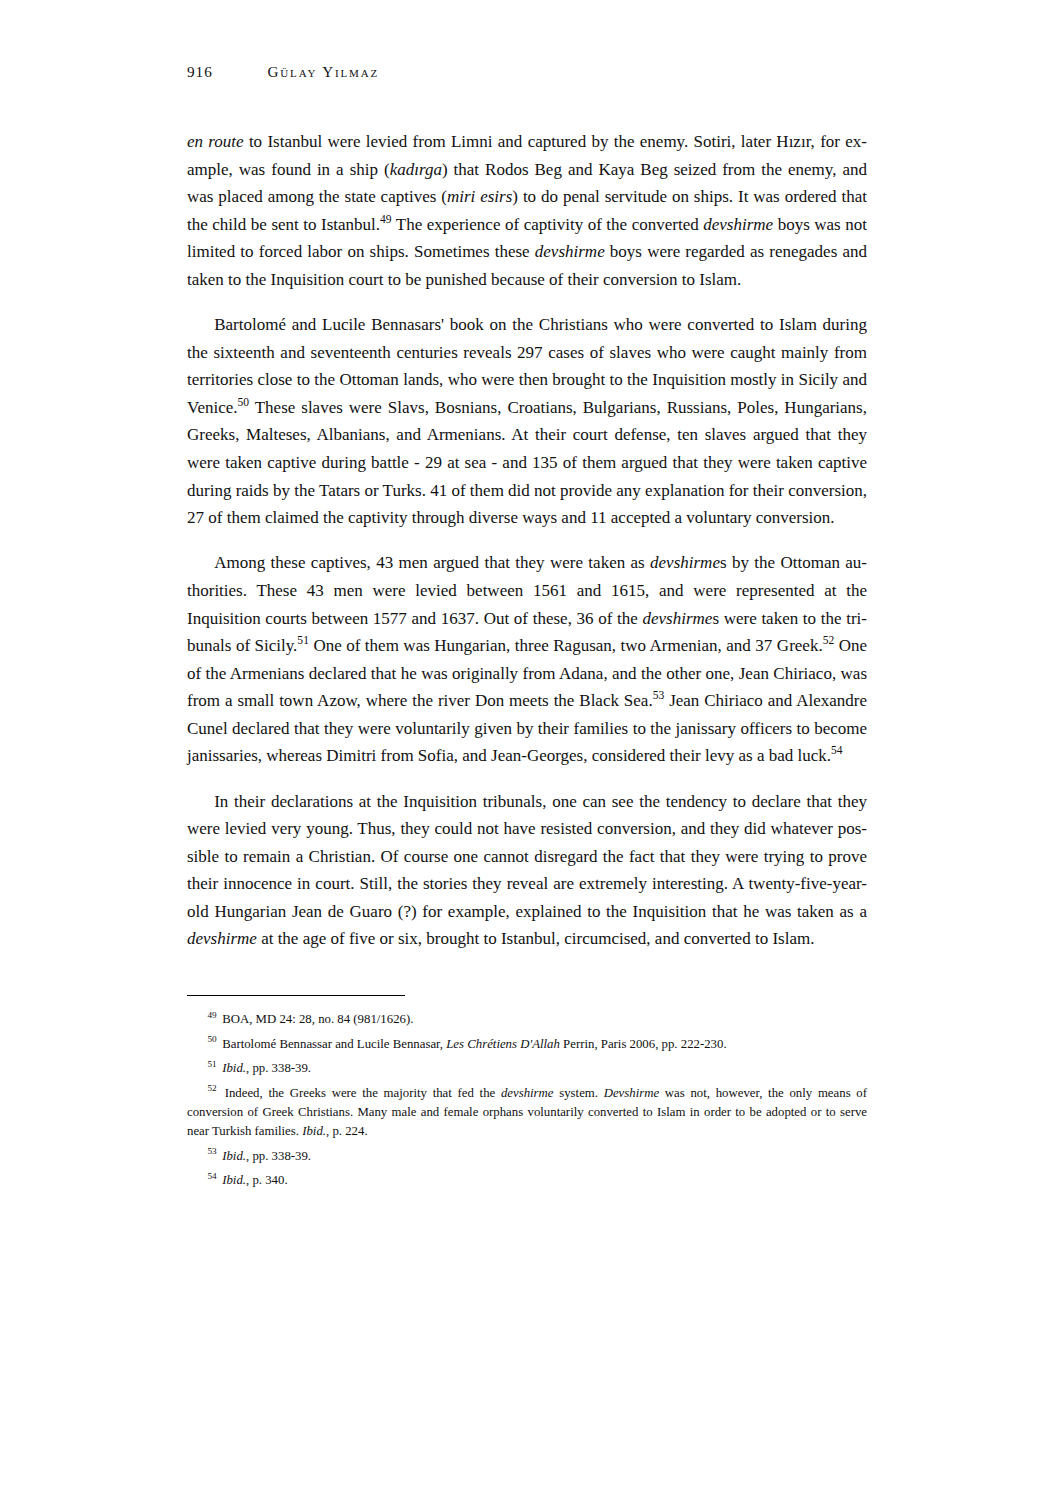916
Gülay Yilmaz
en route to Istanbul were levied from Limni and captured by the enemy. Sotiri, later Hızır, for example, was found in a ship (kadırga) that Rodos Beg and Kaya Beg seized from the enemy, and was placed among the state captives (miri esirs) to do penal servitude on ships. It was ordered that the child be sent to Istanbul.49 The experience of captivity of the converted devshirme boys was not limited to forced labor on ships. Sometimes these devshirme boys were regarded as renegades and taken to the Inquisition court to be punished because of their conversion to Islam.
Bartolomé and Lucile Bennasars' book on the Christians who were converted to Islam during the sixteenth and seventeenth centuries reveals 297 cases of slaves who were caught mainly from territories close to the Ottoman lands, who were then brought to the Inquisition mostly in Sicily and Venice.50 These slaves were Slavs, Bosnians, Croatians, Bulgarians, Russians, Poles, Hungarians, Greeks, Malteses, Albanians, and Armenians. At their court defense, ten slaves argued that they were taken captive during battle - 29 at sea - and 135 of them argued that they were taken captive during raids by the Tatars or Turks. 41 of them did not provide any explanation for their conversion, 27 of them claimed the captivity through diverse ways and 11 accepted a voluntary conversion.
Among these captives, 43 men argued that they were taken as devshirmes by the Ottoman authorities. These 43 men were levied between 1561 and 1615, and were represented at the Inquisition courts between 1577 and 1637. Out of these, 36 of the devshirmes were taken to the tribunals of Sicily.51 One of them was Hungarian, three Ragusan, two Armenian, and 37 Greek.52 One of the Armenians declared that he was originally from Adana, and the other one, Jean Chiriaco, was from a small town Azow, where the river Don meets the Black Sea.53 Jean Chiriaco and Alexandre Cunel declared that they were voluntarily given by their families to the janissary officers to become janissaries, whereas Dimitri from Sofia, and Jean-Georges, considered their levy as a bad luck.54
In their declarations at the Inquisition tribunals, one can see the tendency to declare that they were levied very young. Thus, they could not have resisted conversion, and they did whatever possible to remain a Christian. Of course one cannot disregard the fact that they were trying to prove their innocence in court. Still, the stories they reveal are extremely interesting. A twenty-five-year-old Hungarian Jean de Guaro (?) for example, explained to the Inquisition that he was taken as a devshirme at the age of five or six, brought to Istanbul, circumcised, and converted to Islam.
49 BOA, MD 24: 28, no. 84 (981/1626).
50 Bartolomé Bennassar and Lucile Bennasar, Les Chrétiens D'Allah Perrin, Paris 2006, pp. 222-230.
51 Ibid., pp. 338-39.
52 Indeed, the Greeks were the majority that fed the devshirme system. Devshirme was not, however, the only means of conversion of Greek Christians. Many male and female orphans voluntarily converted to Islam in order to be adopted or to serve near Turkish families. Ibid., p. 224.
53 Ibid., pp. 338-39.
54 Ibid., p. 340.